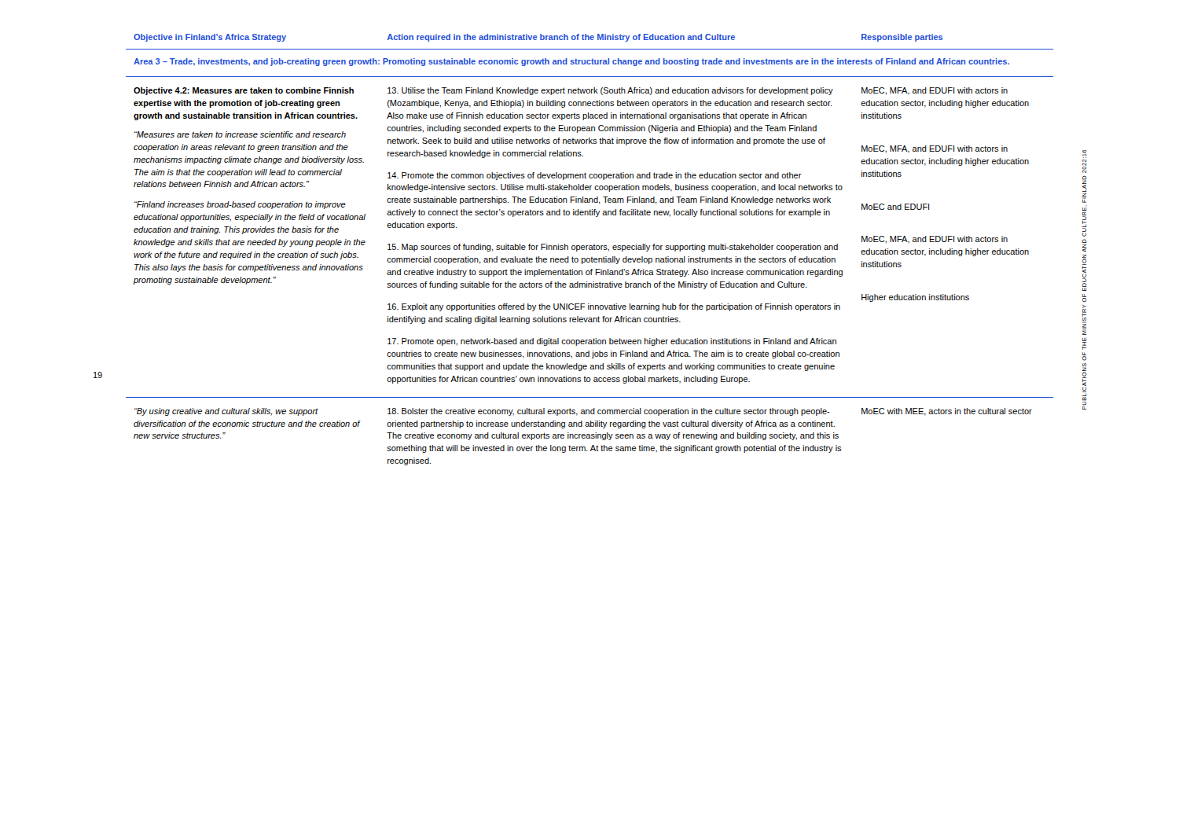19
PUBLICATIONS OF THE MINISTRY OF EDUCATION AND CULTURE, FINLAND 2022:16
| Objective in Finland’s Africa Strategy | Action required in the administrative branch of the Ministry of Education and Culture | Responsible parties |
| --- | --- | --- |
| Area 3 – Trade, investments, and job-creating green growth: Promoting sustainable economic growth and structural change and boosting trade and investments are in the interests of Finland and African countries. |
| Objective 4.2: Measures are taken to combine Finnish expertise with the promotion of job-creating green growth and sustainable transition in African countries. “Measures are taken to increase scientific and research cooperation in areas relevant to green transition and the mechanisms impacting climate change and biodiversity loss. The aim is that the cooperation will lead to commercial relations between Finnish and African actors.” “Finland increases broad-based cooperation to improve educational opportunities, especially in the field of vocational education and training. This provides the basis for the knowledge and skills that are needed by young people in the work of the future and required in the creation of such jobs. This also lays the basis for competitiveness and innovations promoting sustainable development.” | 13. Utilise the Team Finland Knowledge expert network (South Africa) and education advisors for development policy (Mozambique, Kenya, and Ethiopia) in building connections between operators in the education and research sector. Also make use of Finnish education sector experts placed in international organisations that operate in African countries, including seconded experts to the European Commission (Nigeria and Ethiopia) and the Team Finland network. Seek to build and utilise networks of networks that improve the flow of information and promote the use of research-based knowledge in commercial relations. 14. Promote the common objectives of development cooperation and trade in the education sector and other knowledge-intensive sectors. Utilise multi-stakeholder cooperation models, business cooperation, and local networks to create sustainable partnerships. The Education Finland, Team Finland, and Team Finland Knowledge networks work actively to connect the sector’s operators and to identify and facilitate new, locally functional solutions for example in education exports. 15. Map sources of funding, suitable for Finnish operators, especially for supporting multi-stakeholder cooperation and commercial cooperation, and evaluate the need to potentially develop national instruments in the sectors of education and creative industry to support the implementation of Finland’s Africa Strategy. Also increase communication regarding sources of funding suitable for the actors of the administrative branch of the Ministry of Education and Culture. 16. Exploit any opportunities offered by the UNICEF innovative learning hub for the participation of Finnish operators in identifying and scaling digital learning solutions relevant for African countries. 17. Promote open, network-based and digital cooperation between higher education institutions in Finland and African countries to create new businesses, innovations, and jobs in Finland and Africa. The aim is to create global co-creation communities that support and update the knowledge and skills of experts and working communities to create genuine opportunities for African countries’ own innovations to access global markets, including Europe. | MoEC, MFA, and EDUFI with actors in education sector, including higher education institutions MoEC, MFA, and EDUFI with actors in education sector, including higher education institutions MoEC and EDUFI MoEC, MFA, and EDUFI with actors in education sector, including higher education institutions Higher education institutions |
| “By using creative and cultural skills, we support diversification of the economic structure and the creation of new service structures.” | 18. Bolster the creative economy, cultural exports, and commercial cooperation in the culture sector through people-oriented partnership to increase understanding and ability regarding the vast cultural diversity of Africa as a continent. The creative economy and cultural exports are increasingly seen as a way of renewing and building society, and this is something that will be invested in over the long term. At the same time, the significant growth potential of the industry is recognised. | MoEC with MEE, actors in the cultural sector |